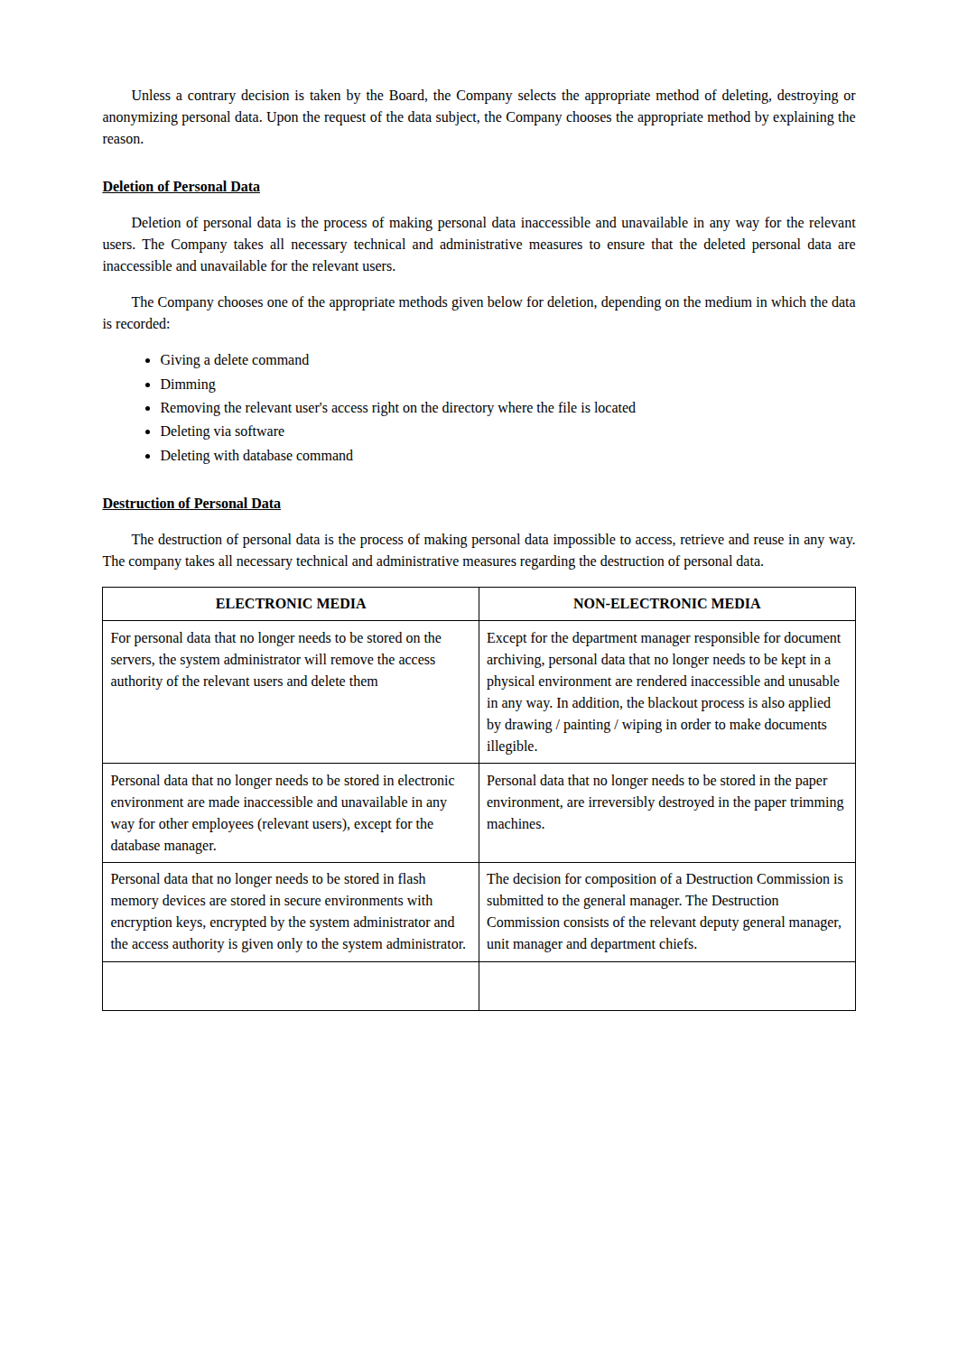Unless a contrary decision is taken by the Board, the Company selects the appropriate method of deleting, destroying or anonymizing personal data. Upon the request of the data subject, the Company chooses the appropriate method by explaining the reason.
Deletion of Personal Data
Deletion of personal data is the process of making personal data inaccessible and unavailable in any way for the relevant users. The Company takes all necessary technical and administrative measures to ensure that the deleted personal data are inaccessible and unavailable for the relevant users.
The Company chooses one of the appropriate methods given below for deletion, depending on the medium in which the data is recorded:
Giving a delete command
Dimming
Removing the relevant user's access right on the directory where the file is located
Deleting via software
Deleting with database command
Destruction of Personal Data
The destruction of personal data is the process of making personal data impossible to access, retrieve and reuse in any way. The company takes all necessary technical and administrative measures regarding the destruction of personal data.
| ELECTRONIC MEDIA | NON-ELECTRONIC MEDIA |
| --- | --- |
| For personal data that no longer needs to be stored on the servers, the system administrator will remove the access authority of the relevant users and delete them | Except for the department manager responsible for document archiving, personal data that no longer needs to be kept in a physical environment are rendered inaccessible and unusable in any way. In addition, the blackout process is also applied by drawing / painting / wiping in order to make documents illegible. |
| Personal data that no longer needs to be stored in electronic environment are made inaccessible and unavailable in any way for other employees (relevant users), except for the database manager. | Personal data that no longer needs to be stored in the paper environment, are irreversibly destroyed in the paper trimming machines. |
| Personal data that no longer needs to be stored in flash memory devices are stored in secure environments with encryption keys, encrypted by the system administrator and the access authority is given only to the system administrator. | The decision for composition of a Destruction Commission is submitted to the general manager. The Destruction Commission consists of the relevant deputy general manager, unit manager and department chiefs. |